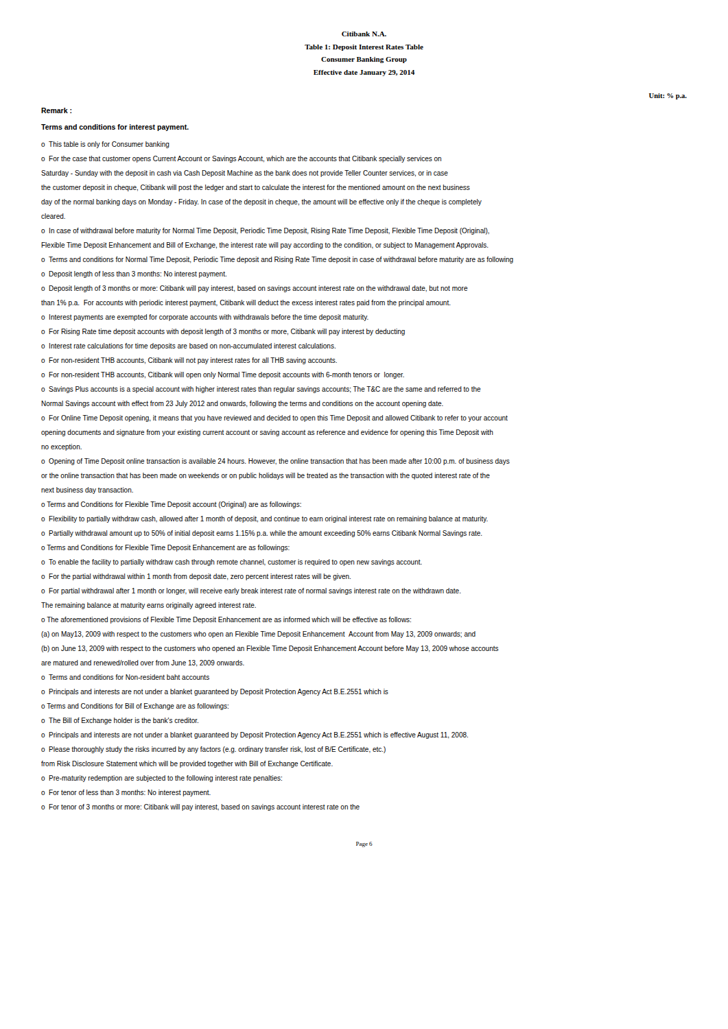Citibank N.A.
Table 1: Deposit Interest Rates Table
Consumer Banking Group
Effective date January 29, 2014
Unit: % p.a.
Remark :
Terms and conditions for interest payment.
o This table is only for Consumer banking
o For the case that customer opens Current Account or Savings Account, which are the accounts that Citibank specially services on
Saturday - Sunday with the deposit in cash via Cash Deposit Machine as the bank does not provide Teller Counter services, or in case
the customer deposit in cheque, Citibank will post the ledger and start to calculate the interest for the mentioned amount on the next business
day of the normal banking days on Monday - Friday. In case of the deposit in cheque, the amount will be effective only if the cheque is completely
cleared.
o In case of withdrawal before maturity for Normal Time Deposit, Periodic Time Deposit, Rising Rate Time Deposit, Flexible Time Deposit (Original),
Flexible Time Deposit Enhancement and Bill of Exchange, the interest rate will pay according to the condition, or subject to Management Approvals.
o Terms and conditions for Normal Time Deposit, Periodic Time deposit and Rising Rate Time deposit in case of withdrawal before maturity are as following
o Deposit length of less than 3 months: No interest payment.
o Deposit length of 3 months or more: Citibank will pay interest, based on savings account interest rate on the withdrawal date, but not more
than 1% p.a. For accounts with periodic interest payment, Citibank will deduct the excess interest rates paid from the principal amount.
o Interest payments are exempted for corporate accounts with withdrawals before the time deposit maturity.
o For Rising Rate time deposit accounts with deposit length of 3 months or more, Citibank will pay interest by deducting
o Interest rate calculations for time deposits are based on non-accumulated interest calculations.
o For non-resident THB accounts, Citibank will not pay interest rates for all THB saving accounts.
o For non-resident THB accounts, Citibank will open only Normal Time deposit accounts with 6-month tenors or longer.
o Savings Plus accounts is a special account with higher interest rates than regular savings accounts; The T&C are the same and referred to the
Normal Savings account with effect from 23 July 2012 and onwards, following the terms and conditions on the account opening date.
o For Online Time Deposit opening, it means that you have reviewed and decided to open this Time Deposit and allowed Citibank to refer to your account
opening documents and signature from your existing current account or saving account as reference and evidence for opening this Time Deposit with
no exception.
o Opening of Time Deposit online transaction is available 24 hours. However, the online transaction that has been made after 10:00 p.m. of business days
or the online transaction that has been made on weekends or on public holidays will be treated as the transaction with the quoted interest rate of the
next business day transaction.
o Terms and Conditions for Flexible Time Deposit account (Original) are as followings:
o Flexibility to partially withdraw cash, allowed after 1 month of deposit, and continue to earn original interest rate on remaining balance at maturity.
o Partially withdrawal amount up to 50% of initial deposit earns 1.15% p.a. while the amount exceeding 50% earns Citibank Normal Savings rate.
o Terms and Conditions for Flexible Time Deposit Enhancement are as followings:
o To enable the facility to partially withdraw cash through remote channel, customer is required to open new savings account.
o For the partial withdrawal within 1 month from deposit date, zero percent interest rates will be given.
o For partial withdrawal after 1 month or longer, will receive early break interest rate of normal savings interest rate on the withdrawn date.
The remaining balance at maturity earns originally agreed interest rate.
o The aforementioned provisions of Flexible Time Deposit Enhancement are as informed which will be effective as follows:
(a) on May13, 2009 with respect to the customers who open an Flexible Time Deposit Enhancement Account from May 13, 2009 onwards; and
(b) on June 13, 2009 with respect to the customers who opened an Flexible Time Deposit Enhancement Account before May 13, 2009 whose accounts
are matured and renewed/rolled over from June 13, 2009 onwards.
o Terms and conditions for Non-resident baht accounts
o Principals and interests are not under a blanket guaranteed by Deposit Protection Agency Act B.E.2551 which is
o Terms and Conditions for Bill of Exchange are as followings:
o The Bill of Exchange holder is the bank's creditor.
o Principals and interests are not under a blanket guaranteed by Deposit Protection Agency Act B.E.2551 which is effective August 11, 2008.
o Please thoroughly study the risks incurred by any factors (e.g. ordinary transfer risk, lost of B/E Certificate, etc.)
from Risk Disclosure Statement which will be provided together with Bill of Exchange Certificate.
o Pre-maturity redemption are subjected to the following interest rate penalties:
o For tenor of less than 3 months: No interest payment.
o For tenor of 3 months or more: Citibank will pay interest, based on savings account interest rate on the
Page 6